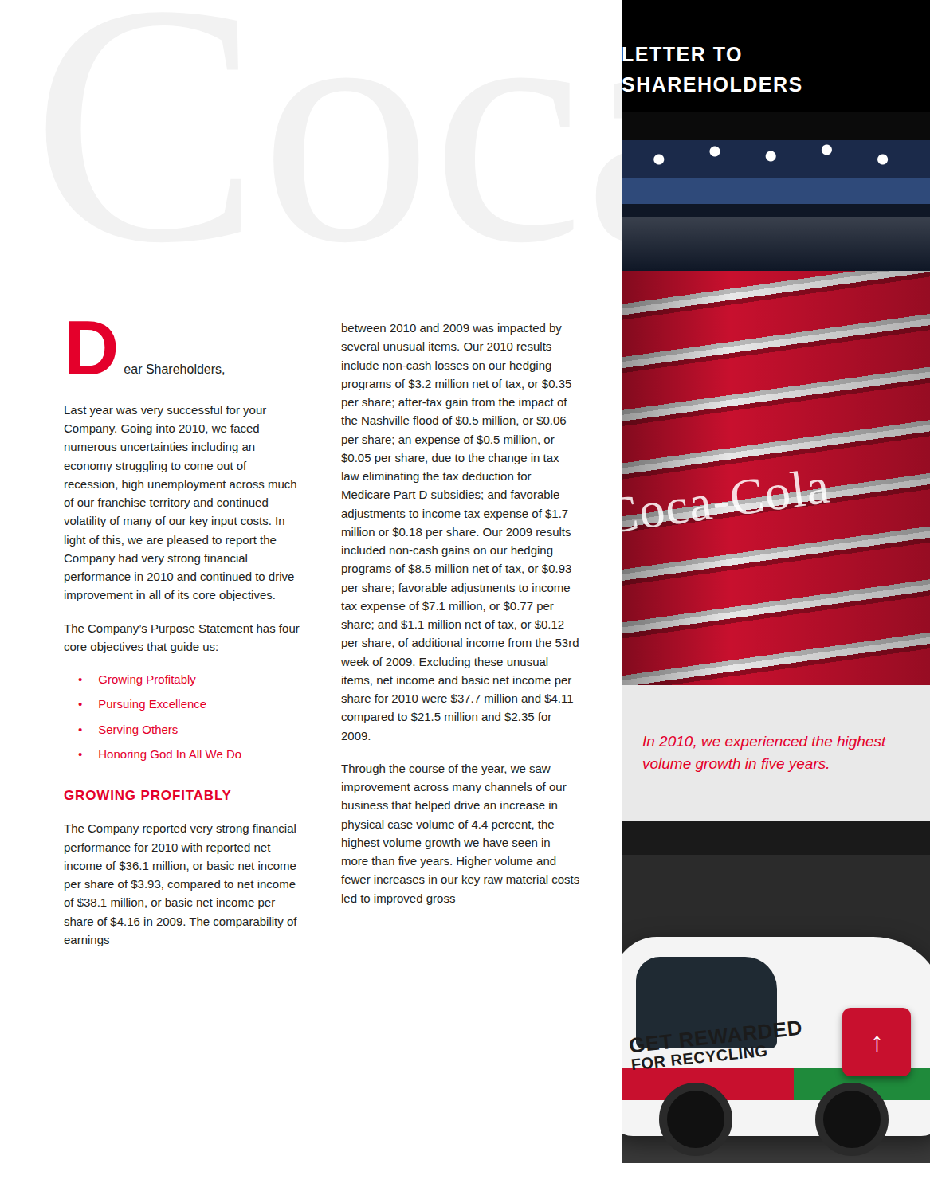Coca-C
Letter to Shareholders
In 2010, we experienced the highest volume growth in five years.
Get Rewardedfor Recycling
↑
D ear Shareholders,
Last year was very successful for your Company. Going into 2010, we faced numerous uncertainties including an economy struggling to come out of recession, high unemployment across much of our franchise territory and continued volatility of many of our key input costs. In light of this, we are pleased to report the Company had very strong financial performance in 2010 and continued to drive improvement in all of its core objectives.
The Company’s Purpose Statement has four core objectives that guide us:
Growing Profitably
Pursuing Excellence
Serving Others
Honoring God In All We Do
Growing Profitably
The Company reported very strong financial performance for 2010 with reported net income of $36.1 million, or basic net income per share of $3.93, compared to net income of $38.1 million, or basic net income per share of $4.16 in 2009. The comparability of earnings
between 2010 and 2009 was impacted by several unusual items. Our 2010 results include non-cash losses on our hedging programs of $3.2 million net of tax, or $0.35 per share; after-tax gain from the impact of the Nashville flood of $0.5 million, or $0.06 per share; an expense of $0.5 million, or $0.05 per share, due to the change in tax law eliminating the tax deduction for Medicare Part D subsidies; and favorable adjustments to income tax expense of $1.7 million or $0.18 per share. Our 2009 results included non-cash gains on our hedging programs of $8.5 million net of tax, or $0.93 per share; favorable adjustments to income tax expense of $7.1 million, or $0.77 per share; and $1.1 million net of tax, or $0.12 per share, of additional income from the 53rd week of 2009. Excluding these unusual items, net income and basic net income per share for 2010 were $37.7 million and $4.11 compared to $21.5 million and $2.35 for 2009.
Through the course of the year, we saw improvement across many channels of our business that helped drive an increase in physical case volume of 4.4 percent, the highest volume growth we have seen in more than five years. Higher volume and fewer increases in our key raw material costs led to improved gross